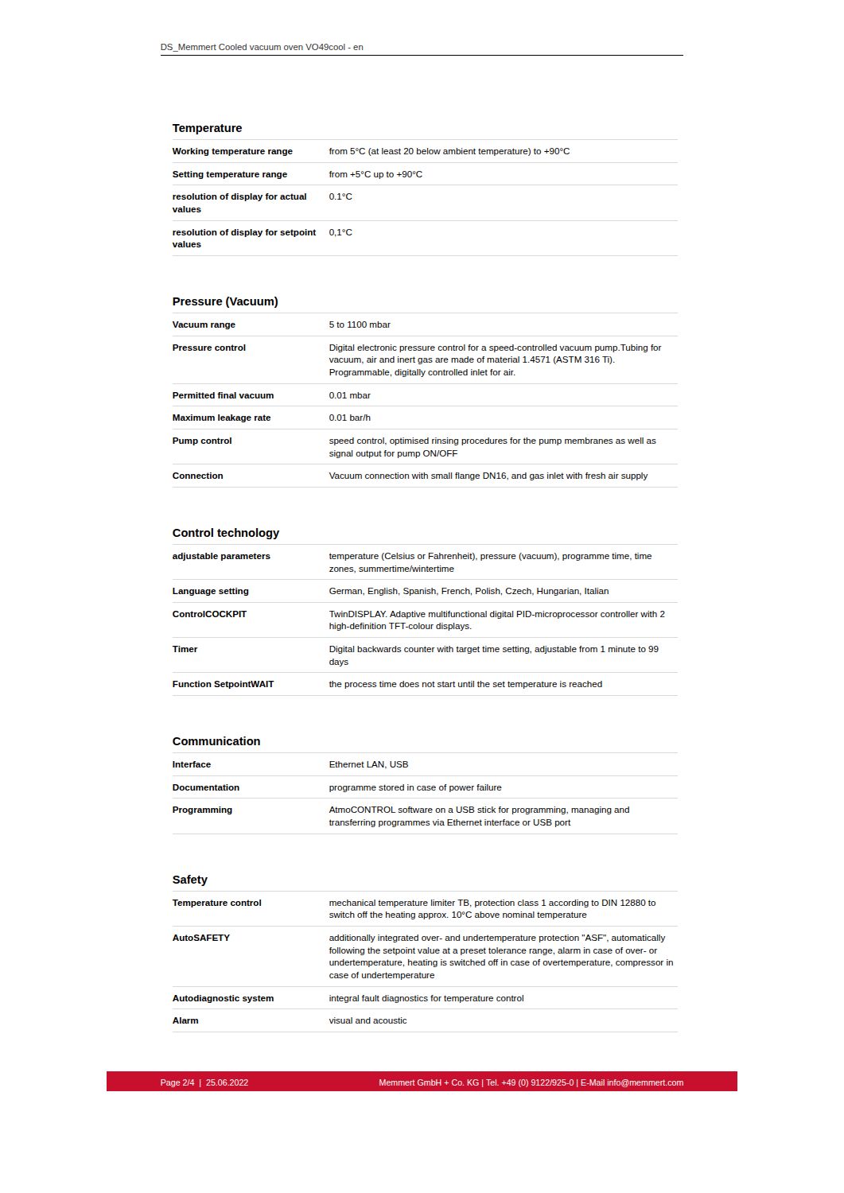DS_Memmert Cooled vacuum oven VO49cool - en
Temperature
| Working temperature range | from 5°C (at least 20 below ambient temperature) to +90°C |
| Setting temperature range | from +5°C up to +90°C |
| resolution of display for actual values | 0.1°C |
| resolution of display for setpoint values | 0,1°C |
Pressure (Vacuum)
| Vacuum range | 5 to 1100 mbar |
| Pressure control | Digital electronic pressure control for a speed-controlled vacuum pump.Tubing for vacuum, air and inert gas are made of material 1.4571 (ASTM 316 Ti). Programmable, digitally controlled inlet for air. |
| Permitted final vacuum | 0.01 mbar |
| Maximum leakage rate | 0.01 bar/h |
| Pump control | speed control, optimised rinsing procedures for the pump membranes as well as signal output for pump ON/OFF |
| Connection | Vacuum connection with small flange DN16, and gas inlet with fresh air supply |
Control technology
| adjustable parameters | temperature (Celsius or Fahrenheit), pressure (vacuum), programme time, time zones, summertime/wintertime |
| Language setting | German, English, Spanish, French, Polish, Czech, Hungarian, Italian |
| ControlCOCKPIT | TwinDISPLAY. Adaptive multifunctional digital PID-microprocessor controller with 2 high-definition TFT-colour displays. |
| Timer | Digital backwards counter with target time setting, adjustable from 1 minute to 99 days |
| Function SetpointWAIT | the process time does not start until the set temperature is reached |
Communication
| Interface | Ethernet LAN, USB |
| Documentation | programme stored in case of power failure |
| Programming | AtmoCONTROL software on a USB stick for programming, managing and transferring programmes via Ethernet interface or USB port |
Safety
| Temperature control | mechanical temperature limiter TB, protection class 1 according to DIN 12880 to switch off the heating approx. 10°C above nominal temperature |
| AutoSAFETY | additionally integrated over- and undertemperature protection "ASF", automatically following the setpoint value at a preset tolerance range, alarm in case of over- or undertemperature, heating is switched off in case of overtemperature, compressor in case of undertemperature |
| Autodiagnostic system | integral fault diagnostics for temperature control |
| Alarm | visual and acoustic |
Page 2/4 | 25.06.2022
Memmert GmbH + Co. KG | Tel. +49 (0) 9122/925-0 | E-Mail info@memmert.com